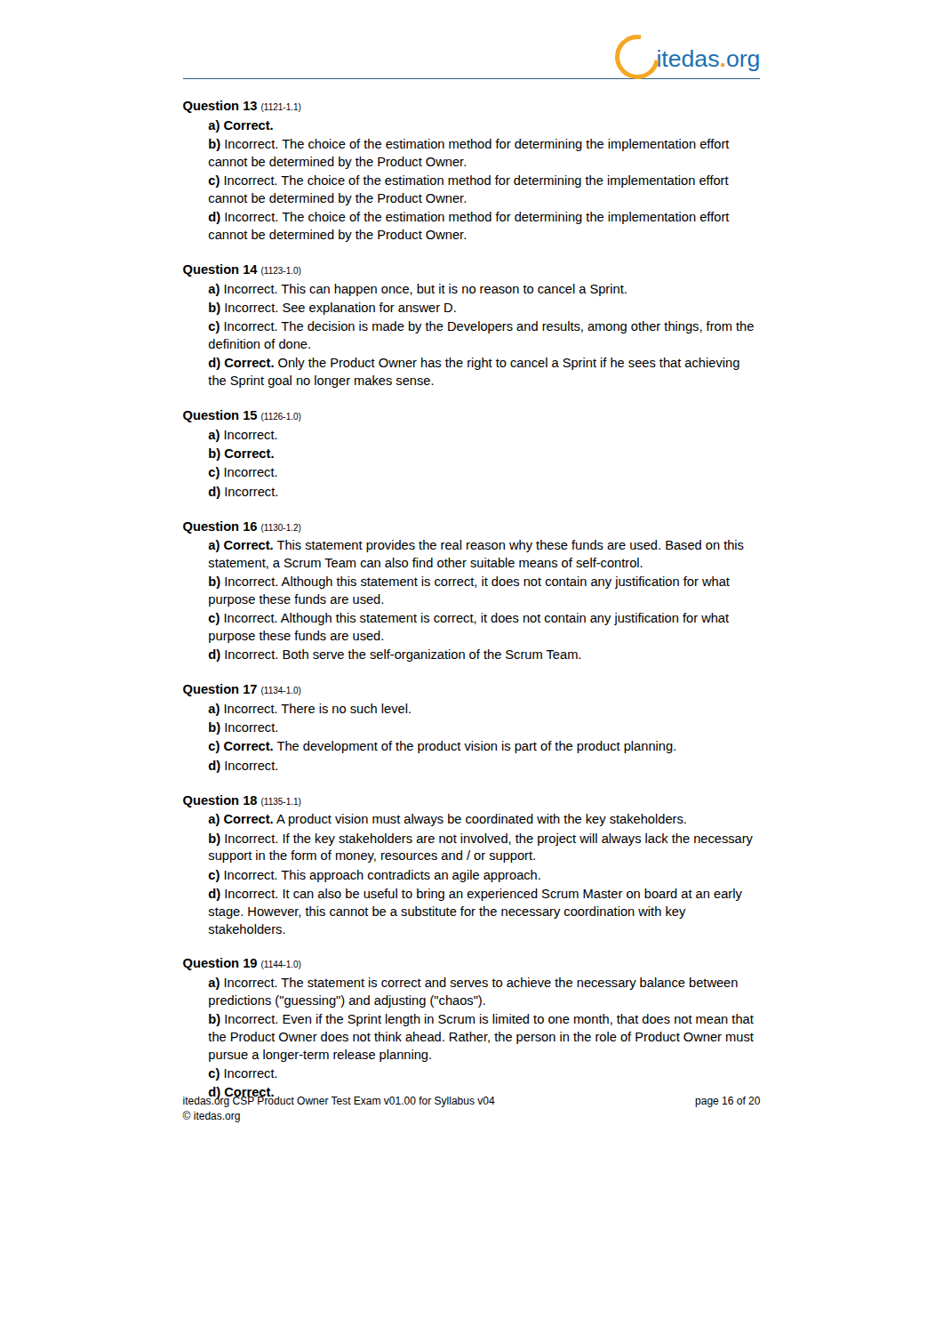itedas. org
Question 13 (1121-1.1)
a) Correct.
b) Incorrect. The choice of the estimation method for determining the implementation effort cannot be determined by the Product Owner.
c) Incorrect. The choice of the estimation method for determining the implementation effort cannot be determined by the Product Owner.
d) Incorrect. The choice of the estimation method for determining the implementation effort cannot be determined by the Product Owner.
Question 14 (1123-1.0)
a) Incorrect. This can happen once, but it is no reason to cancel a Sprint.
b) Incorrect. See explanation for answer D.
c) Incorrect. The decision is made by the Developers and results, among other things, from the definition of done.
d) Correct. Only the Product Owner has the right to cancel a Sprint if he sees that achieving the Sprint goal no longer makes sense.
Question 15 (1126-1.0)
a) Incorrect.
b) Correct.
c) Incorrect.
d) Incorrect.
Question 16 (1130-1.2)
a) Correct. This statement provides the real reason why these funds are used. Based on this statement, a Scrum Team can also find other suitable means of self-control.
b) Incorrect. Although this statement is correct, it does not contain any justification for what purpose these funds are used.
c) Incorrect. Although this statement is correct, it does not contain any justification for what purpose these funds are used.
d) Incorrect. Both serve the self-organization of the Scrum Team.
Question 17 (1134-1.0)
a) Incorrect. There is no such level.
b) Incorrect.
c) Correct. The development of the product vision is part of the product planning.
d) Incorrect.
Question 18 (1135-1.1)
a) Correct. A product vision must always be coordinated with the key stakeholders.
b) Incorrect. If the key stakeholders are not involved, the project will always lack the necessary support in the form of money, resources and / or support.
c) Incorrect. This approach contradicts an agile approach.
d) Incorrect. It can also be useful to bring an experienced Scrum Master on board at an early stage. However, this cannot be a substitute for the necessary coordination with key stakeholders.
Question 19 (1144-1.0)
a) Incorrect. The statement is correct and serves to achieve the necessary balance between predictions ("guessing") and adjusting ("chaos").
b) Incorrect. Even if the Sprint length in Scrum is limited to one month, that does not mean that the Product Owner does not think ahead. Rather, the person in the role of Product Owner must pursue a longer-term release planning.
c) Incorrect.
d) Correct.
itedas.org CSP Product Owner Test Exam v01.00 for Syllabus v04
page 16 of 20
© itedas.org